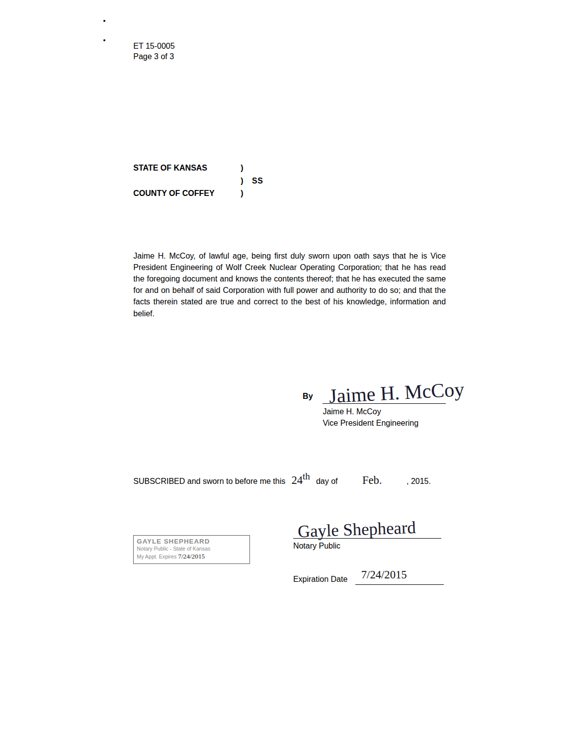ET 15-0005
Page 3 of 3
| STATE OF KANSAS | ) | |
| | ) | SS |
| COUNTY OF COFFEY | ) | |
Jaime H. McCoy, of lawful age, being first duly sworn upon oath says that he is Vice President Engineering of Wolf Creek Nuclear Operating Corporation; that he has read the foregoing document and knows the contents thereof; that he has executed the same for and on behalf of said Corporation with full power and authority to do so; and that the facts therein stated are true and correct to the best of his knowledge, information and belief.
By Jaime H. McCoy
Jaime H. McCoy
Vice President Engineering
SUBSCRIBED and sworn to before me this 24th day of Feb. , 2015.
GAYLE SHEPHEARD
Notary Public - State of Kansas
My Appt. Expires 7/24/2015
Gayle Shepheard
Notary Public
Expiration Date 7/24/2015